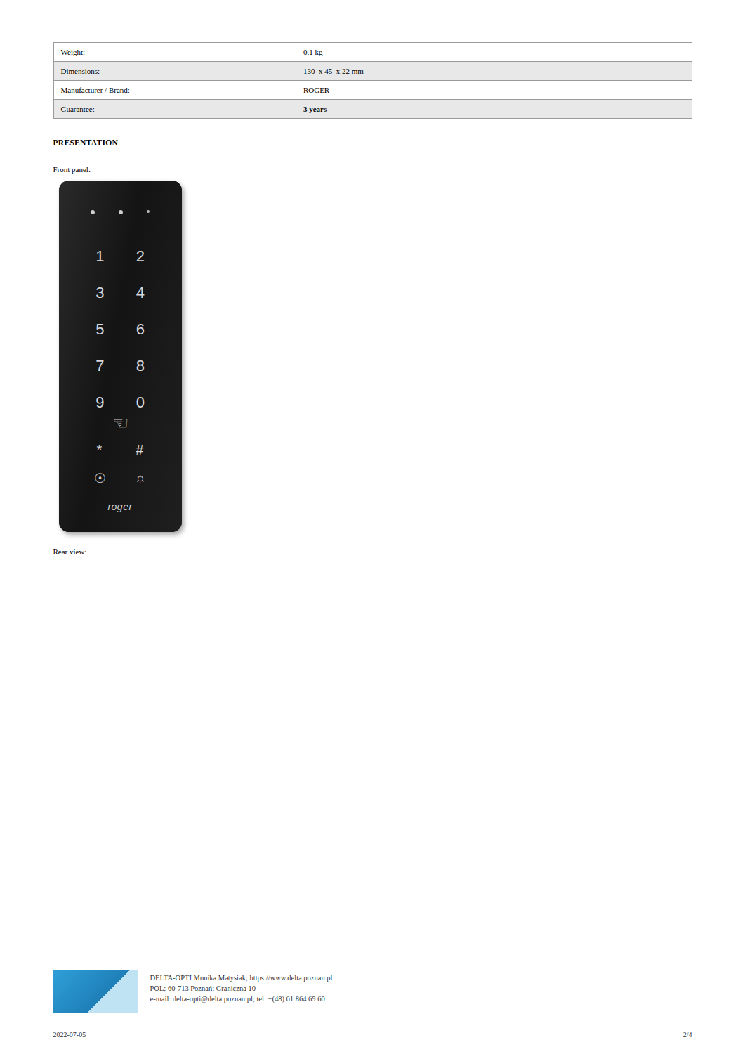| Weight: | 0.1 kg |
| Dimensions: | 130 x 45 x 22 mm |
| Manufacturer / Brand: | ROGER |
| Guarantee: | 3 years |
PRESENTATION
Front panel:
12
34
56
78
90
☜
*#
☉☼
roger
Rear view:
DELTA-OPTI Monika Matysiak; https://www.delta.poznan.pl
POL; 60-713 Poznań; Graniczna 10
e-mail: delta-opti@delta.poznan.pl; tel: +(48) 61 864 69 60
2022-07-05 2/4